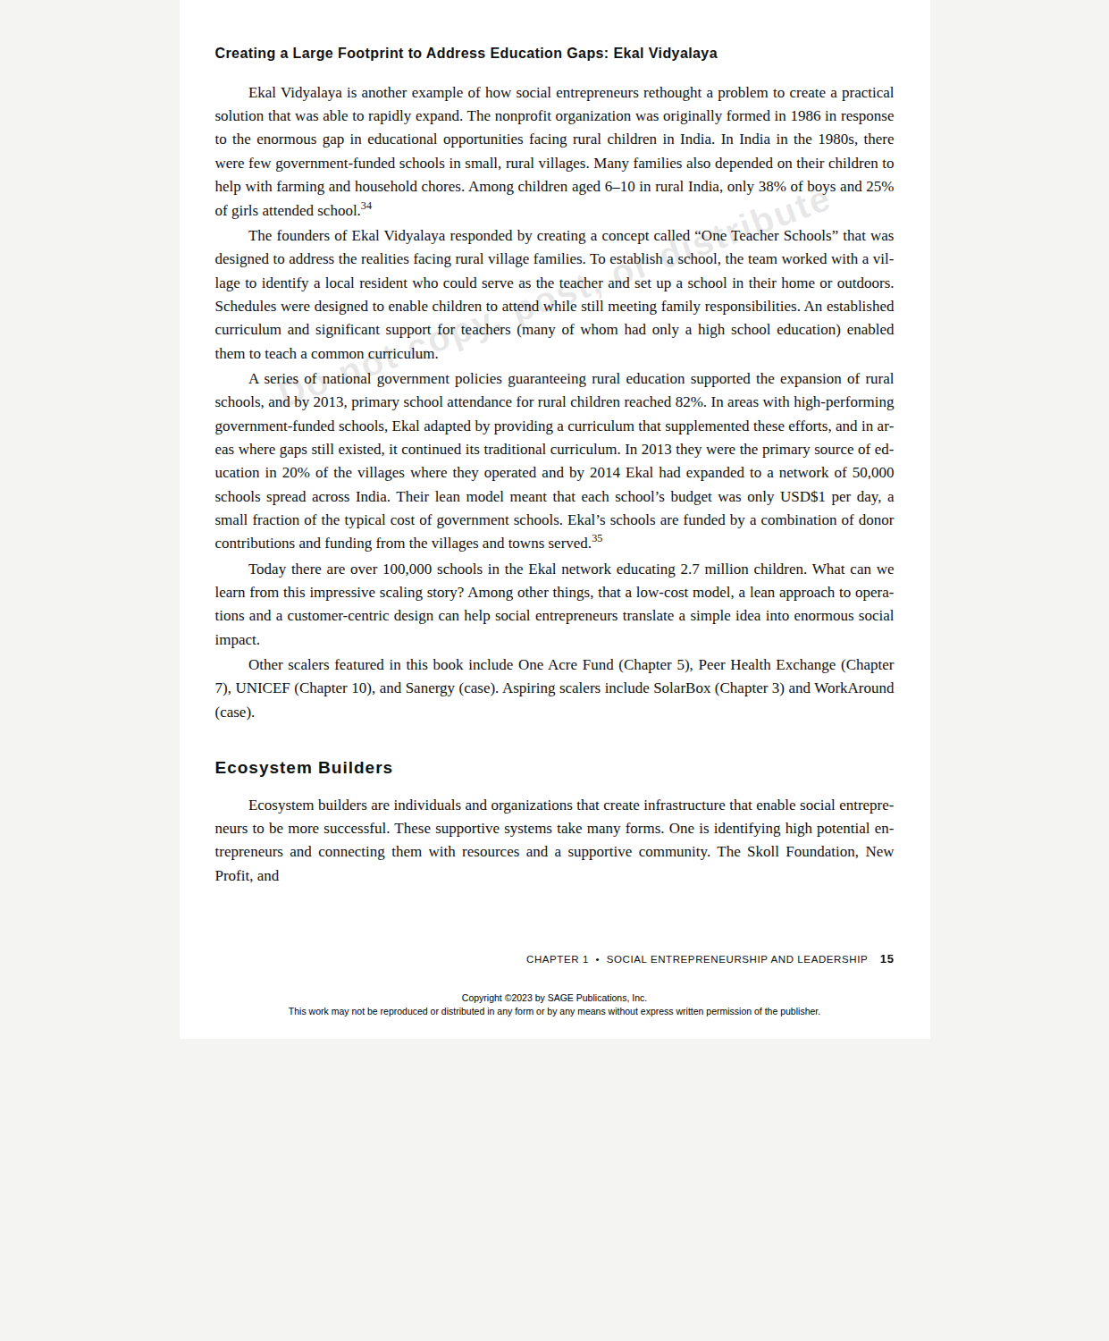Do not copy, post, or distribute
Creating a Large Footprint to Address Education Gaps: Ekal Vidyalaya
Ekal Vidyalaya is another example of how social entrepreneurs rethought a problem to create a practical solution that was able to rapidly expand. The nonprofit organization was originally formed in 1986 in response to the enormous gap in educational opportunities facing rural children in India. In India in the 1980s, there were few government-funded schools in small, rural villages. Many families also depended on their children to help with farming and household chores. Among children aged 6–10 in rural India, only 38% of boys and 25% of girls attended school.34
The founders of Ekal Vidyalaya responded by creating a concept called “One Teacher Schools” that was designed to address the realities facing rural village families. To establish a school, the team worked with a village to identify a local resident who could serve as the teacher and set up a school in their home or outdoors. Schedules were designed to enable children to attend while still meeting family responsibilities. An established curriculum and significant support for teachers (many of whom had only a high school education) enabled them to teach a common curriculum.
A series of national government policies guaranteeing rural education supported the expansion of rural schools, and by 2013, primary school attendance for rural children reached 82%. In areas with high-performing government-funded schools, Ekal adapted by providing a curriculum that supplemented these efforts, and in areas where gaps still existed, it continued its traditional curriculum. In 2013 they were the primary source of education in 20% of the villages where they operated and by 2014 Ekal had expanded to a network of 50,000 schools spread across India. Their lean model meant that each school’s budget was only USD$1 per day, a small fraction of the typical cost of government schools. Ekal’s schools are funded by a combination of donor contributions and funding from the villages and towns served.35
Today there are over 100,000 schools in the Ekal network educating 2.7 million children. What can we learn from this impressive scaling story? Among other things, that a low-cost model, a lean approach to operations and a customer-centric design can help social entrepreneurs translate a simple idea into enormous social impact.
Other scalers featured in this book include One Acre Fund (Chapter 5), Peer Health Exchange (Chapter 7), UNICEF (Chapter 10), and Sanergy (case). Aspiring scalers include SolarBox (Chapter 3) and WorkAround (case).
Ecosystem Builders
Ecosystem builders are individuals and organizations that create infrastructure that enable social entrepreneurs to be more successful. These supportive systems take many forms. One is identifying high potential entrepreneurs and connecting them with resources and a supportive community. The Skoll Foundation, New Profit, and
CHAPTER 1 • SOCIAL ENTREPRENEURSHIP AND LEADERSHIP 15
Copyright ©2023 by SAGE Publications, Inc.
This work may not be reproduced or distributed in any form or by any means without express written permission of the publisher.